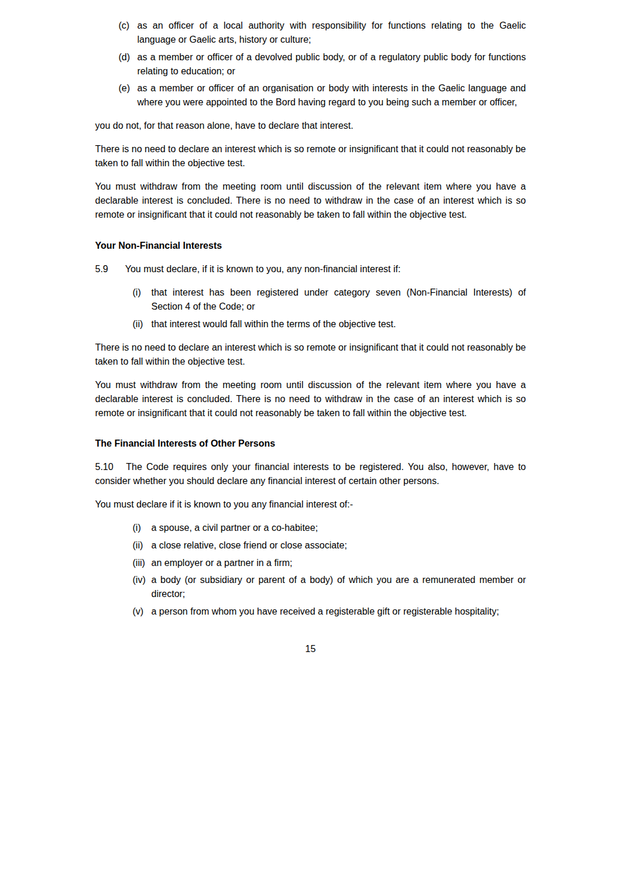(c) as an officer of a local authority with responsibility for functions relating to the Gaelic language or Gaelic arts, history or culture;
(d) as a member or officer of a devolved public body, or of a regulatory public body for functions relating to education; or
(e) as a member or officer of an organisation or body with interests in the Gaelic language and where you were appointed to the Bord having regard to you being such a member or officer,
you do not, for that reason alone, have to declare that interest.
There is no need to declare an interest which is so remote or insignificant that it could not reasonably be taken to fall within the objective test.
You must withdraw from the meeting room until discussion of the relevant item where you have a declarable interest is concluded. There is no need to withdraw in the case of an interest which is so remote or insignificant that it could not reasonably be taken to fall within the objective test.
Your Non-Financial Interests
5.9 You must declare, if it is known to you, any non-financial interest if:
(i) that interest has been registered under category seven (Non-Financial Interests) of Section 4 of the Code; or
(ii) that interest would fall within the terms of the objective test.
There is no need to declare an interest which is so remote or insignificant that it could not reasonably be taken to fall within the objective test.
You must withdraw from the meeting room until discussion of the relevant item where you have a declarable interest is concluded. There is no need to withdraw in the case of an interest which is so remote or insignificant that it could not reasonably be taken to fall within the objective test.
The Financial Interests of Other Persons
5.10 The Code requires only your financial interests to be registered. You also, however, have to consider whether you should declare any financial interest of certain other persons.
You must declare if it is known to you any financial interest of:-
(i) a spouse, a civil partner or a co-habitee;
(ii) a close relative, close friend or close associate;
(iii) an employer or a partner in a firm;
(iv) a body (or subsidiary or parent of a body) of which you are a remunerated member or director;
(v) a person from whom you have received a registerable gift or registerable hospitality;
15